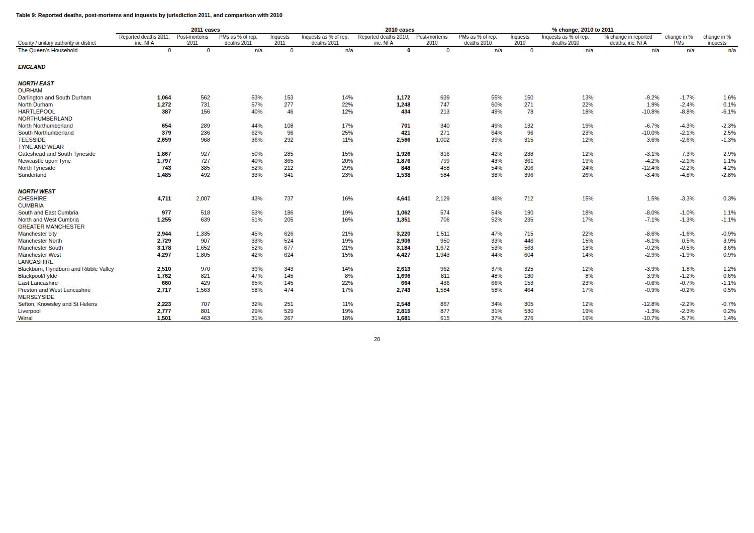Table 9: Reported deaths, post-mortems and inquests by jurisdiction 2011, and comparison with 2010
| | 2011 cases | 2010 cases | % change, 2010 to 2011 |
| --- | --- | --- | --- |
| County / unitary authority or district | Reported deaths 2011, inc. NFA | Post-mortems 2011 | PMs as % of rep. deaths 2011 | Inquests 2011 | Inquests as % of rep. deaths 2011 | Reported deaths 2010, inc. NFA | Post-mortems 2010 | PMs as % of rep. deaths 2010 | Inquests 2010 | Inquests as % of rep. deaths 2010 | % change in reported deaths, inc. NFA | change in % PMs | change in % inquests |
| The Queen's Household | 0 | 0 | n/a | 0 | n/a | 0 | 0 | n/a | 0 | n/a | n/a | n/a | n/a |
| ENGLAND |
| NORTH EAST |
| DURHAM |
| Darlington and South Durham | 1,064 | 562 | 53% | 153 | 14% | 1,172 | 639 | 55% | 150 | 13% | -9.2% | -1.7% | 1.6% |
| North Durham | 1,272 | 731 | 57% | 277 | 22% | 1,248 | 747 | 60% | 271 | 22% | 1.9% | -2.4% | 0.1% |
| HARTLEPOOL | 387 | 156 | 40% | 46 | 12% | 434 | 213 | 49% | 78 | 18% | -10.8% | -8.8% | -6.1% |
| NORTHUMBERLAND |
| North Northumberland | 654 | 289 | 44% | 108 | 17% | 701 | 340 | 49% | 132 | 19% | -6.7% | -4.3% | -2.3% |
| South Northumberland | 379 | 236 | 62% | 96 | 25% | 421 | 271 | 64% | 96 | 23% | -10.0% | -2.1% | 2.5% |
| TEESSIDE | 2,659 | 968 | 36% | 292 | 11% | 2,566 | 1,002 | 39% | 315 | 12% | 3.6% | -2.6% | -1.3% |
| TYNE AND WEAR |
| Gateshead and South Tyneside | 1,867 | 927 | 50% | 285 | 15% | 1,926 | 816 | 42% | 238 | 12% | -3.1% | 7.3% | 2.9% |
| Newcastle upon Tyne | 1,797 | 727 | 40% | 365 | 20% | 1,876 | 799 | 43% | 361 | 19% | -4.2% | -2.1% | 1.1% |
| North Tyneside | 743 | 385 | 52% | 212 | 29% | 848 | 458 | 54% | 206 | 24% | -12.4% | -2.2% | 4.2% |
| Sunderland | 1,485 | 492 | 33% | 341 | 23% | 1,538 | 584 | 38% | 396 | 26% | -3.4% | -4.8% | -2.8% |
| NORTH WEST |
| CHESHIRE | 4,711 | 2,007 | 43% | 737 | 16% | 4,641 | 2,129 | 46% | 712 | 15% | 1.5% | -3.3% | 0.3% |
| CUMBRIA |
| South and East Cumbria | 977 | 518 | 53% | 186 | 19% | 1,062 | 574 | 54% | 190 | 18% | -8.0% | -1.0% | 1.1% |
| North and West Cumbria | 1,255 | 639 | 51% | 205 | 16% | 1,351 | 706 | 52% | 235 | 17% | -7.1% | -1.3% | -1.1% |
| GREATER MANCHESTER |
| Manchester city | 2,944 | 1,335 | 45% | 626 | 21% | 3,220 | 1,511 | 47% | 715 | 22% | -8.6% | -1.6% | -0.9% |
| Manchester North | 2,729 | 907 | 33% | 524 | 19% | 2,906 | 950 | 33% | 446 | 15% | -6.1% | 0.5% | 3.9% |
| Manchester South | 3,178 | 1,652 | 52% | 677 | 21% | 3,184 | 1,672 | 53% | 563 | 18% | -0.2% | -0.5% | 3.6% |
| Manchester West | 4,297 | 1,805 | 42% | 624 | 15% | 4,427 | 1,943 | 44% | 604 | 14% | -2.9% | -1.9% | 0.9% |
| LANCASHIRE |
| Blackburn, Hyndburn and Ribble Valley | 2,510 | 970 | 39% | 343 | 14% | 2,613 | 962 | 37% | 325 | 12% | -3.9% | 1.8% | 1.2% |
| Blackpool/Fylde | 1,762 | 821 | 47% | 145 | 8% | 1,696 | 811 | 48% | 130 | 8% | 3.9% | -1.2% | 0.6% |
| East Lancashire | 660 | 429 | 65% | 145 | 22% | 664 | 436 | 66% | 153 | 23% | -0.6% | -0.7% | -1.1% |
| Preston and West Lancashire | 2,717 | 1,563 | 58% | 474 | 17% | 2,743 | 1,584 | 58% | 464 | 17% | -0.9% | -0.2% | 0.5% |
| MERSEYSIDE |
| Sefton, Knowsley and St Helens | 2,223 | 707 | 32% | 251 | 11% | 2,548 | 867 | 34% | 305 | 12% | -12.8% | -2.2% | -0.7% |
| Liverpool | 2,777 | 801 | 29% | 529 | 19% | 2,815 | 877 | 31% | 530 | 19% | -1.3% | -2.3% | 0.2% |
| Wirral | 1,501 | 463 | 31% | 267 | 18% | 1,681 | 615 | 37% | 276 | 16% | -10.7% | -5.7% | 1.4% |
20